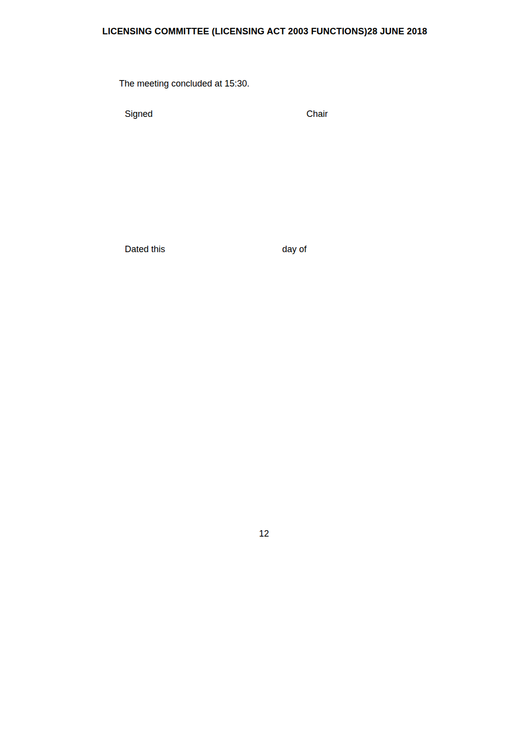LICENSING COMMITTEE (LICENSING ACT 2003 FUNCTIONS) 28 JUNE 2018
The meeting concluded at 15:30.
Signed Chair
Dated this day of
12